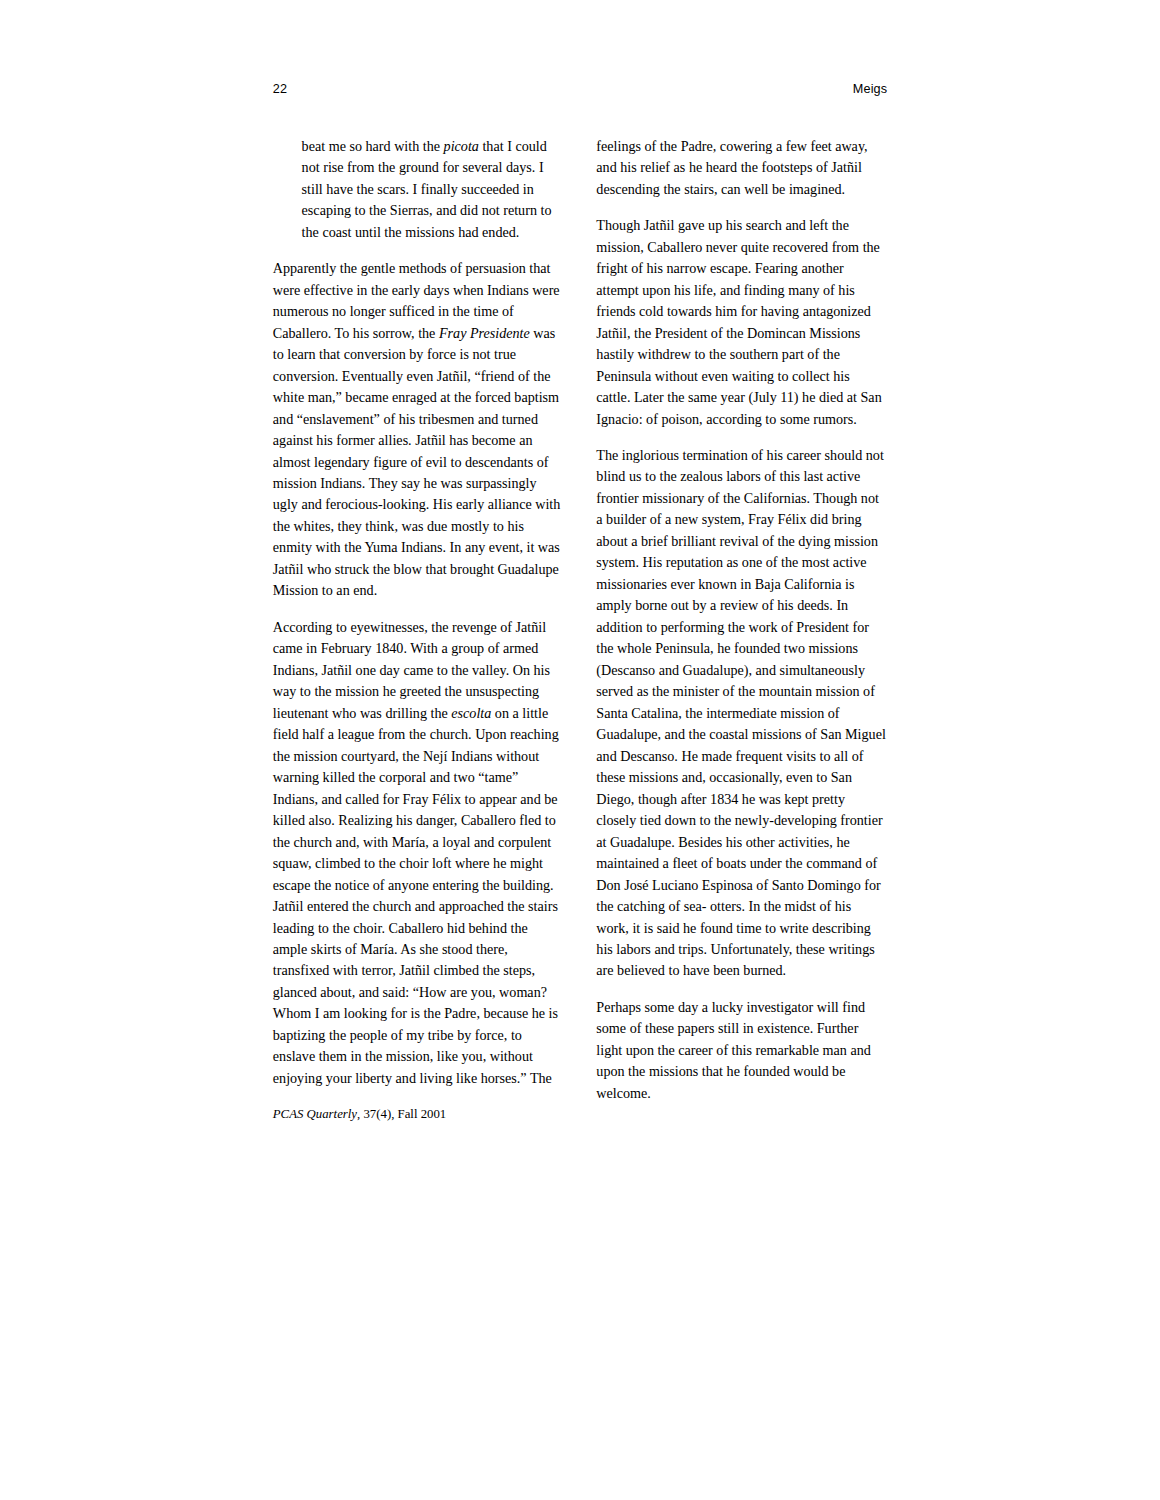22 Meigs
beat me so hard with the picota that I could not rise from the ground for several days. I still have the scars. I finally succeeded in escaping to the Sierras, and did not return to the coast until the missions had ended.
Apparently the gentle methods of persuasion that were effective in the early days when Indians were numerous no longer sufficed in the time of Caballero. To his sorrow, the Fray Presidente was to learn that conversion by force is not true conversion. Eventually even Jatñil, “friend of the white man,” became enraged at the forced baptism and “enslavement” of his tribesmen and turned against his former allies. Jatñil has become an almost legendary figure of evil to descendants of mission Indians. They say he was surpassingly ugly and ferocious-looking. His early alliance with the whites, they think, was due mostly to his enmity with the Yuma Indians. In any event, it was Jatñil who struck the blow that brought Guadalupe Mission to an end.
According to eyewitnesses, the revenge of Jatñil came in February 1840. With a group of armed Indians, Jatñil one day came to the valley. On his way to the mission he greeted the unsuspecting lieutenant who was drilling the escolta on a little field half a league from the church. Upon reaching the mission courtyard, the Nejí Indians without warning killed the corporal and two “tame” Indians, and called for Fray Félix to appear and be killed also. Realizing his danger, Caballero fled to the church and, with María, a loyal and corpulent squaw, climbed to the choir loft where he might escape the notice of anyone entering the building. Jatñil entered the church and approached the stairs leading to the choir. Caballero hid behind the ample skirts of María. As she stood there, transfixed with terror, Jatñil climbed the steps, glanced about, and said: “How are you, woman? Whom I am looking for is the Padre, because he is baptizing the people of my tribe by force, to enslave them in the mission, like you, without enjoying your liberty and living like horses.” The feelings of the Padre, cowering a few feet away, and his relief as he heard the footsteps of Jatñil descending the stairs, can well be imagined.
Though Jatñil gave up his search and left the mission, Caballero never quite recovered from the fright of his narrow escape. Fearing another attempt upon his life, and finding many of his friends cold towards him for having antagonized Jatñil, the President of the Domincan Missions hastily withdrew to the southern part of the Peninsula without even waiting to collect his cattle. Later the same year (July 11) he died at San Ignacio: of poison, according to some rumors.
The inglorious termination of his career should not blind us to the zealous labors of this last active frontier missionary of the Californias. Though not a builder of a new system, Fray Félix did bring about a brief brilliant revival of the dying mission system. His reputation as one of the most active missionaries ever known in Baja California is amply borne out by a review of his deeds. In addition to performing the work of President for the whole Peninsula, he founded two missions (Descanso and Guadalupe), and simultaneously served as the minister of the mountain mission of Santa Catalina, the intermediate mission of Guadalupe, and the coastal missions of San Miguel and Descanso. He made frequent visits to all of these missions and, occasionally, even to San Diego, though after 1834 he was kept pretty closely tied down to the newly-developing frontier at Guadalupe. Besides his other activities, he maintained a fleet of boats under the command of Don José Luciano Espinosa of Santo Domingo for the catching of sea- otters. In the midst of his work, it is said he found time to write describing his labors and trips. Unfortunately, these writings are believed to have been burned.
Perhaps some day a lucky investigator will find some of these papers still in existence. Further light upon the career of this remarkable man and upon the missions that he founded would be welcome.
PCAS Quarterly, 37(4), Fall 2001